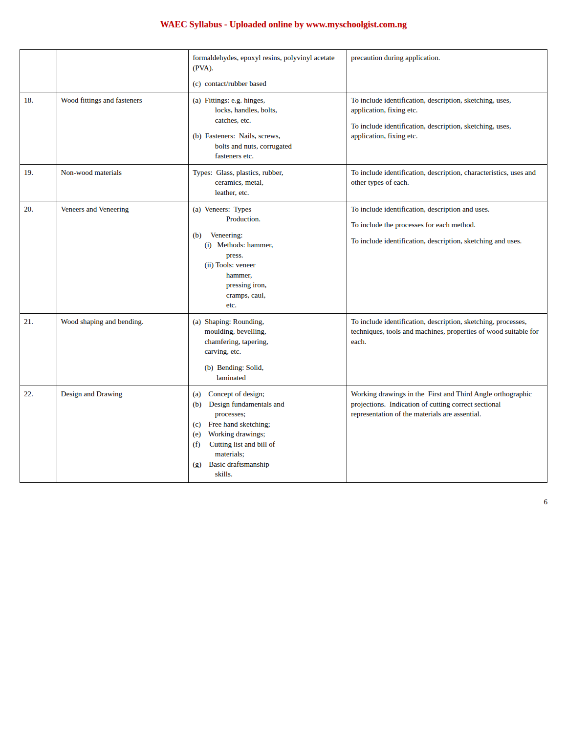WAEC Syllabus - Uploaded online by www.myschoolgist.com.ng
| | | formaldehydes, epoxyl resins, polyvinyl acetate (PVA). (c) contact/rubber based | precaution during application. |
| 18. | Wood fittings and fasteners | (a) Fittings: e.g. hinges, locks, handles, bolts, catches, etc. (b) Fasteners: Nails, screws, bolts and nuts, corrugated fasteners etc. | To include identification, description, sketching, uses, application, fixing etc. To include identification, description, sketching, uses, application, fixing etc. |
| 19. | Non-wood materials | Types: Glass, plastics, rubber, ceramics, metal, leather, etc. | To include identification, description, characteristics, uses and other types of each. |
| 20. | Veneers and Veneering | (a) Veneers: Types Production. (b) Veneering: (i) Methods: hammer, press. (ii) Tools: veneer hammer, pressing iron, cramps, caul, etc. | To include identification, description and uses. To include the processes for each method. To include identification, description, sketching and uses. |
| 21. | Wood shaping and bending. | (a) Shaping: Rounding, moulding, bevelling, chamfering, tapering, carving, etc. (b) Bending: Solid, laminated | To include identification, description, sketching, processes, techniques, tools and machines, properties of wood suitable for each. |
| 22. | Design and Drawing | (a) Concept of design; (b) Design fundamentals and processes; (c) Free hand sketching; (e) Working drawings; (f) Cutting list and bill of materials; (g) Basic draftsmanship skills. | Working drawings in the First and Third Angle orthographic projections. Indication of cutting correct sectional representation of the materials are assential. |
6